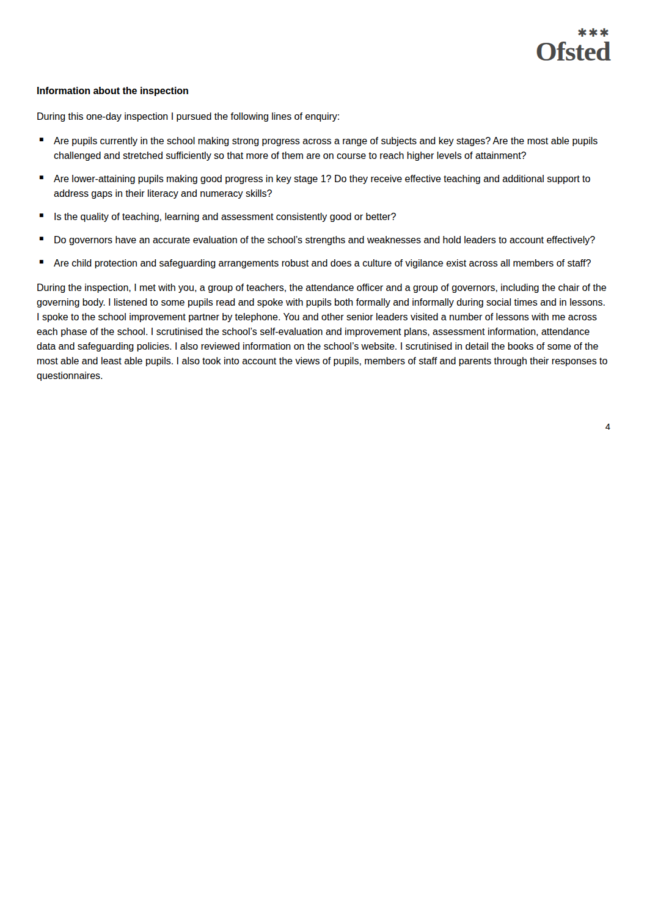✱✱✱
Ofsted
Information about the inspection
During this one-day inspection I pursued the following lines of enquiry:
Are pupils currently in the school making strong progress across a range of subjects and key stages? Are the most able pupils challenged and stretched sufficiently so that more of them are on course to reach higher levels of attainment?
Are lower-attaining pupils making good progress in key stage 1? Do they receive effective teaching and additional support to address gaps in their literacy and numeracy skills?
Is the quality of teaching, learning and assessment consistently good or better?
Do governors have an accurate evaluation of the school’s strengths and weaknesses and hold leaders to account effectively?
Are child protection and safeguarding arrangements robust and does a culture of vigilance exist across all members of staff?
During the inspection, I met with you, a group of teachers, the attendance officer and a group of governors, including the chair of the governing body. I listened to some pupils read and spoke with pupils both formally and informally during social times and in lessons. I spoke to the school improvement partner by telephone. You and other senior leaders visited a number of lessons with me across each phase of the school. I scrutinised the school’s self-evaluation and improvement plans, assessment information, attendance data and safeguarding policies. I also reviewed information on the school’s website. I scrutinised in detail the books of some of the most able and least able pupils. I also took into account the views of pupils, members of staff and parents through their responses to questionnaires.
4